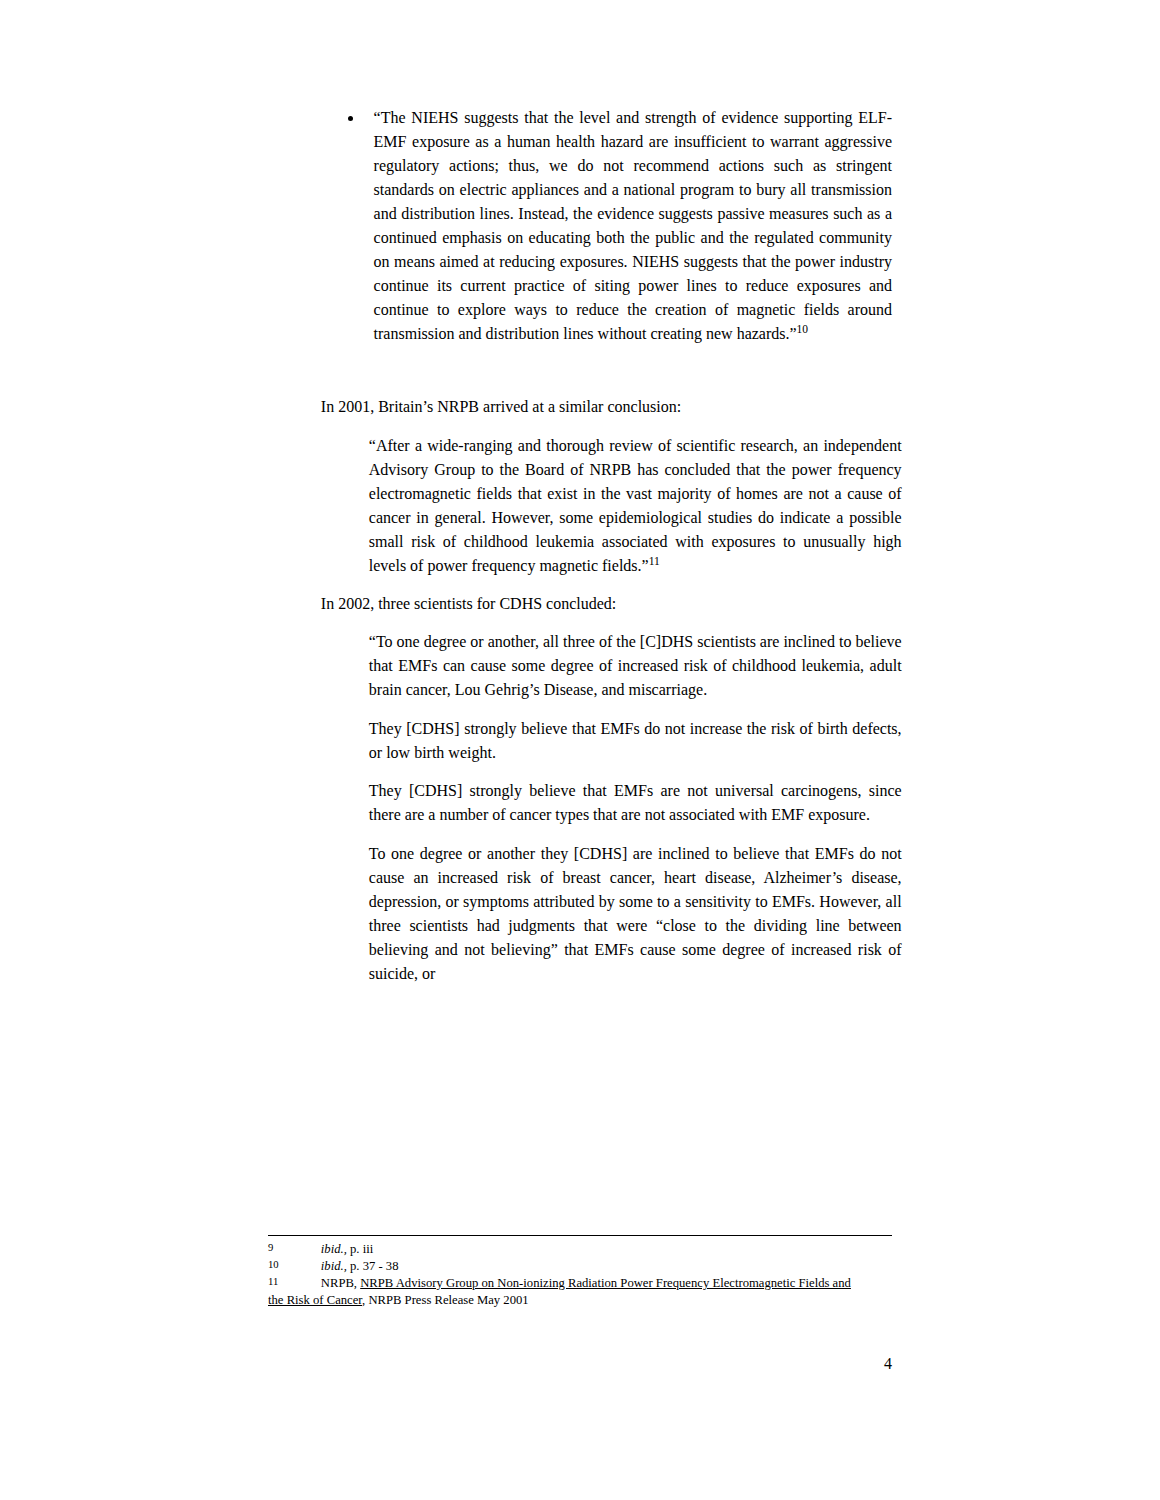“The NIEHS suggests that the level and strength of evidence supporting ELF-EMF exposure as a human health hazard are insufficient to warrant aggressive regulatory actions; thus, we do not recommend actions such as stringent standards on electric appliances and a national program to bury all transmission and distribution lines. Instead, the evidence suggests passive measures such as a continued emphasis on educating both the public and the regulated community on means aimed at reducing exposures. NIEHS suggests that the power industry continue its current practice of siting power lines to reduce exposures and continue to explore ways to reduce the creation of magnetic fields around transmission and distribution lines without creating new hazards.”10
In 2001, Britain’s NRPB arrived at a similar conclusion:
“After a wide-ranging and thorough review of scientific research, an independent Advisory Group to the Board of NRPB has concluded that the power frequency electromagnetic fields that exist in the vast majority of homes are not a cause of cancer in general. However, some epidemiological studies do indicate a possible small risk of childhood leukemia associated with exposures to unusually high levels of power frequency magnetic fields.”11
In 2002, three scientists for CDHS concluded:
“To one degree or another, all three of the [C]DHS scientists are inclined to believe that EMFs can cause some degree of increased risk of childhood leukemia, adult brain cancer, Lou Gehrig’s Disease, and miscarriage.
They [CDHS] strongly believe that EMFs do not increase the risk of birth defects, or low birth weight.
They [CDHS] strongly believe that EMFs are not universal carcinogens, since there are a number of cancer types that are not associated with EMF exposure.
To one degree or another they [CDHS] are inclined to believe that EMFs do not cause an increased risk of breast cancer, heart disease, Alzheimer’s disease, depression, or symptoms attributed by some to a sensitivity to EMFs. However, all three scientists had judgments that were “close to the dividing line between believing and not believing” that EMFs cause some degree of increased risk of suicide, or
| 9 | ibid., p. iii |
| 10 | ibid., p. 37 - 38 |
| 11 | NRPB, NRPB Advisory Group on Non-ionizing Radiation Power Frequency Electromagnetic Fields and |
the Risk of Cancer, NRPB Press Release May 2001
4